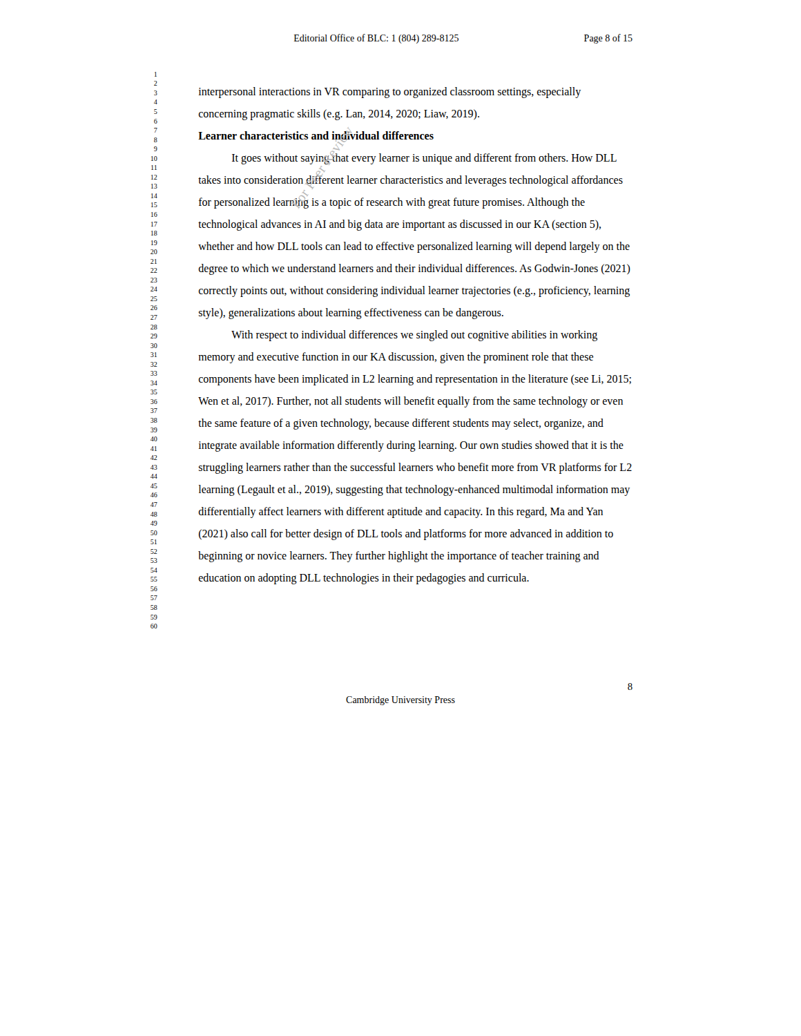Editorial Office of BLC: 1 (804) 289-8125
Page 8 of 15
1
2
3
4
5
6
7
8
9
10
11
12
13
14
15
16
17
18
19
20
21
22
23
24
25
26
27
28
29
30
31
32
33
34
35
36
37
38
39
40
41
42
43
44
45
46
47
48
49
50
51
52
53
54
55
56
57
58
59
60
For Peer Review
interpersonal interactions in VR comparing to organized classroom settings, especially concerning pragmatic skills (e.g. Lan, 2014, 2020; Liaw, 2019).
Learner characteristics and individual differences
It goes without saying that every learner is unique and different from others. How DLL takes into consideration different learner characteristics and leverages technological affordances for personalized learning is a topic of research with great future promises. Although the technological advances in AI and big data are important as discussed in our KA (section 5), whether and how DLL tools can lead to effective personalized learning will depend largely on the degree to which we understand learners and their individual differences. As Godwin-Jones (2021) correctly points out, without considering individual learner trajectories (e.g., proficiency, learning style), generalizations about learning effectiveness can be dangerous.
With respect to individual differences we singled out cognitive abilities in working memory and executive function in our KA discussion, given the prominent role that these components have been implicated in L2 learning and representation in the literature (see Li, 2015; Wen et al, 2017). Further, not all students will benefit equally from the same technology or even the same feature of a given technology, because different students may select, organize, and integrate available information differently during learning. Our own studies showed that it is the struggling learners rather than the successful learners who benefit more from VR platforms for L2 learning (Legault et al., 2019), suggesting that technology-enhanced multimodal information may differentially affect learners with different aptitude and capacity. In this regard, Ma and Yan (2021) also call for better design of DLL tools and platforms for more advanced in addition to beginning or novice learners. They further highlight the importance of teacher training and education on adopting DLL technologies in their pedagogies and curricula.
8
Cambridge University Press